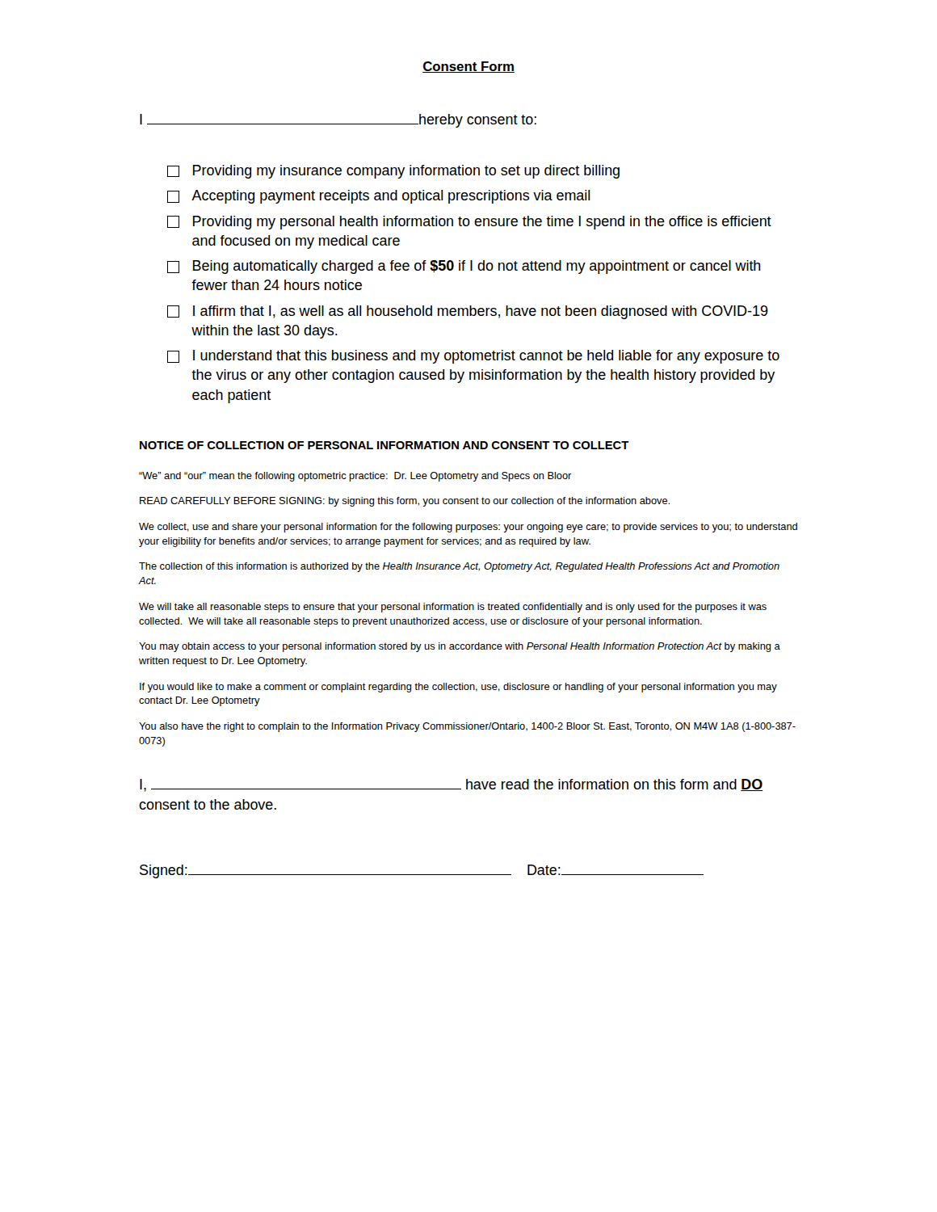Consent Form
I hereby consent to:
Providing my insurance company information to set up direct billing
Accepting payment receipts and optical prescriptions via email
Providing my personal health information to ensure the time I spend in the office is efficient and focused on my medical care
Being automatically charged a fee of $50 if I do not attend my appointment or cancel with fewer than 24 hours notice
I affirm that I, as well as all household members, have not been diagnosed with COVID-19 within the last 30 days.
I understand that this business and my optometrist cannot be held liable for any exposure to the virus or any other contagion caused by misinformation by the health history provided by each patient
NOTICE OF COLLECTION OF PERSONAL INFORMATION AND CONSENT TO COLLECT
“We” and “our” mean the following optometric practice: Dr. Lee Optometry and Specs on Bloor
READ CAREFULLY BEFORE SIGNING: by signing this form, you consent to our collection of the information above.
We collect, use and share your personal information for the following purposes: your ongoing eye care; to provide services to you; to understand your eligibility for benefits and/or services; to arrange payment for services; and as required by law.
The collection of this information is authorized by the Health Insurance Act, Optometry Act, Regulated Health Professions Act and Promotion Act.
We will take all reasonable steps to ensure that your personal information is treated confidentially and is only used for the purposes it was collected. We will take all reasonable steps to prevent unauthorized access, use or disclosure of your personal information.
You may obtain access to your personal information stored by us in accordance with Personal Health Information Protection Act by making a written request to Dr. Lee Optometry.
If you would like to make a comment or complaint regarding the collection, use, disclosure or handling of your personal information you may contact Dr. Lee Optometry
You also have the right to complain to the Information Privacy Commissioner/Ontario, 1400-2 Bloor St. East, Toronto, ON M4W 1A8 (1-800-387-0073)
I, have read the information on this form and DO consent to the above.
Signed: Date: